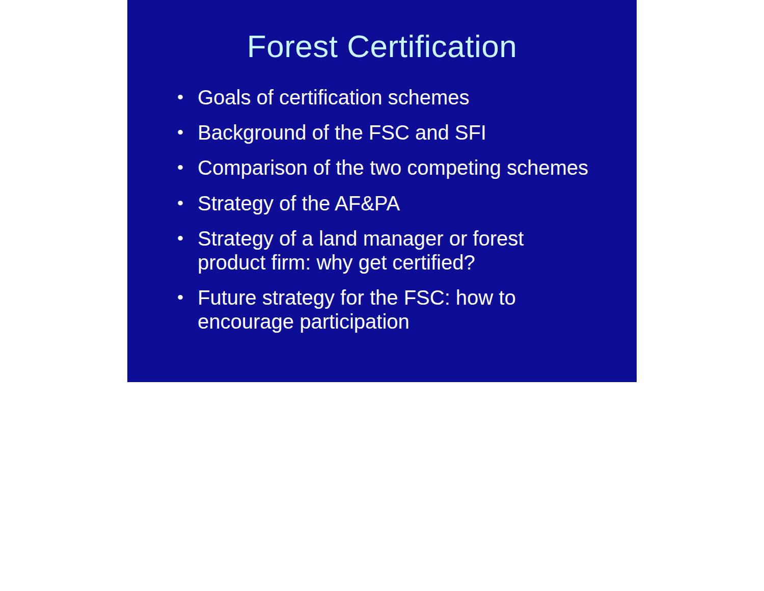Forest Certification
Goals of certification schemes
Background of the FSC and SFI
Comparison of the two competing schemes
Strategy of the AF&PA
Strategy of a land manager or forest product firm: why get certified?
Future strategy for the FSC: how to encourage participation